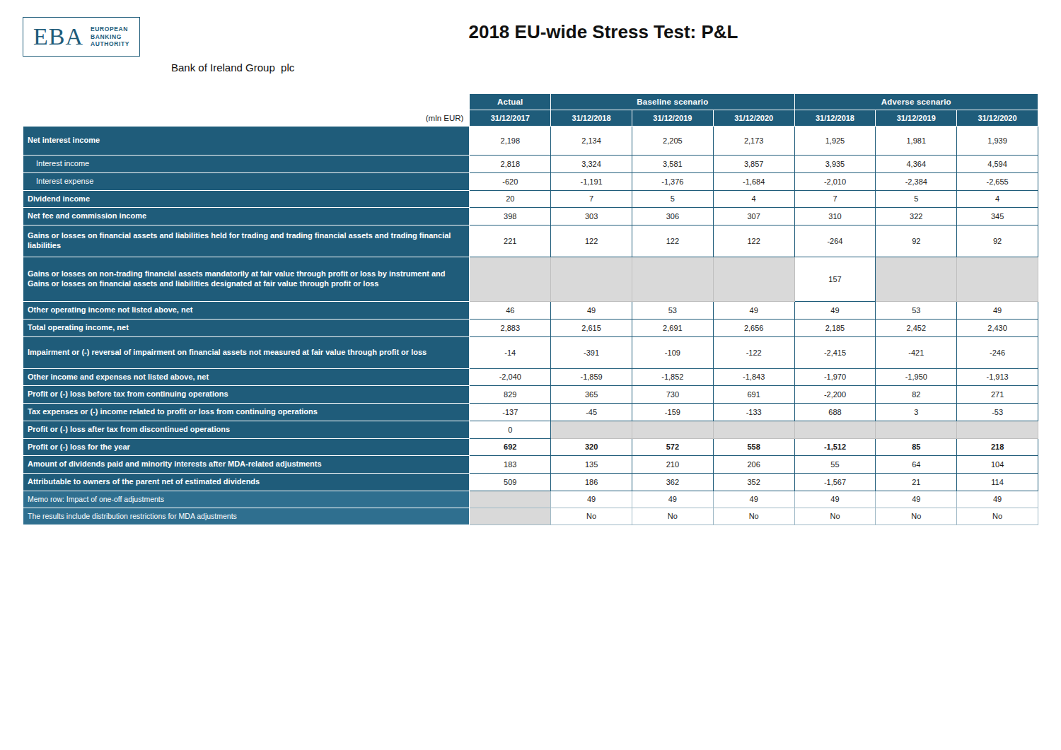EBA
European
Banking
Authority
2018 EU-wide Stress Test: P&L
Bank of Ireland Group plc
| | Actual | Baseline scenario | Adverse scenario |
| --- | --- | --- | --- |
| (mln EUR) | 31/12/2017 | 31/12/2018 | 31/12/2019 | 31/12/2020 | 31/12/2018 | 31/12/2019 | 31/12/2020 |
| Net interest income | 2,198 | 2,134 | 2,205 | 2,173 | 1,925 | 1,981 | 1,939 |
| Interest income | 2,818 | 3,324 | 3,581 | 3,857 | 3,935 | 4,364 | 4,594 |
| Interest expense | -620 | -1,191 | -1,376 | -1,684 | -2,010 | -2,384 | -2,655 |
| Dividend income | 20 | 7 | 5 | 4 | 7 | 5 | 4 |
| Net fee and commission income | 398 | 303 | 306 | 307 | 310 | 322 | 345 |
| Gains or losses on financial assets and liabilities held for trading and trading financial assets and trading financial liabilities | 221 | 122 | 122 | 122 | -264 | 92 | 92 |
| Gains or losses on non-trading financial assets mandatorily at fair value through profit or loss by instrument and Gains or losses on financial assets and liabilities designated at fair value through profit or loss | | | | | 157 | | |
| Other operating income not listed above, net | 46 | 49 | 53 | 49 | 49 | 53 | 49 |
| Total operating income, net | 2,883 | 2,615 | 2,691 | 2,656 | 2,185 | 2,452 | 2,430 |
| Impairment or (-) reversal of impairment on financial assets not measured at fair value through profit or loss | -14 | -391 | -109 | -122 | -2,415 | -421 | -246 |
| Other income and expenses not listed above, net | -2,040 | -1,859 | -1,852 | -1,843 | -1,970 | -1,950 | -1,913 |
| Profit or (-) loss before tax from continuing operations | 829 | 365 | 730 | 691 | -2,200 | 82 | 271 |
| Tax expenses or (-) income related to profit or loss from continuing operations | -137 | -45 | -159 | -133 | 688 | 3 | -53 |
| Profit or (-) loss after tax from discontinued operations | 0 | | | | | | |
| Profit or (-) loss for the year | 692 | 320 | 572 | 558 | -1,512 | 85 | 218 |
| Amount of dividends paid and minority interests after MDA-related adjustments | 183 | 135 | 210 | 206 | 55 | 64 | 104 |
| Attributable to owners of the parent net of estimated dividends | 509 | 186 | 362 | 352 | -1,567 | 21 | 114 |
| Memo row: Impact of one-off adjustments | | 49 | 49 | 49 | 49 | 49 | 49 |
| The results include distribution restrictions for MDA adjustments | | No | No | No | No | No | No |